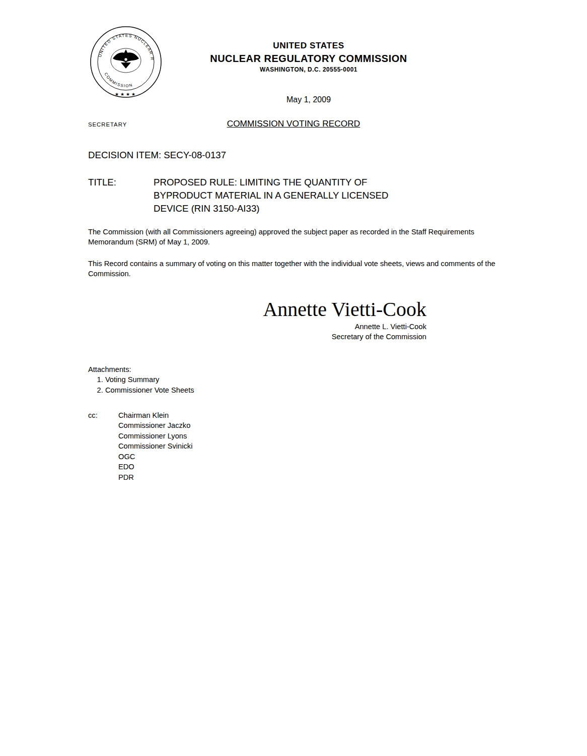UNITED STATES NUCLEAR REGULATORY COMMISSION ★★★★
UNITED STATES
NUCLEAR REGULATORY COMMISSION
WASHINGTON, D.C. 20555-0001
May 1, 2009
SECRETARY
COMMISSION VOTING RECORD
DECISION ITEM: SECY-08-0137
TITLE:
PROPOSED RULE: LIMITING THE QUANTITY OF
BYPRODUCT MATERIAL IN A GENERALLY LICENSED
DEVICE (RIN 3150-AI33)
The Commission (with all Commissioners agreeing) approved the subject paper as recorded in the Staff Requirements Memorandum (SRM) of May 1, 2009.
This Record contains a summary of voting on this matter together with the individual vote sheets, views and comments of the Commission.
Annette Vietti-Cook
Annette L. Vietti-Cook
Secretary of the Commission
Attachments:
Voting Summary
Commissioner Vote Sheets
cc:
Chairman Klein
Commissioner Jaczko
Commissioner Lyons
Commissioner Svinicki
OGC
EDO
PDR